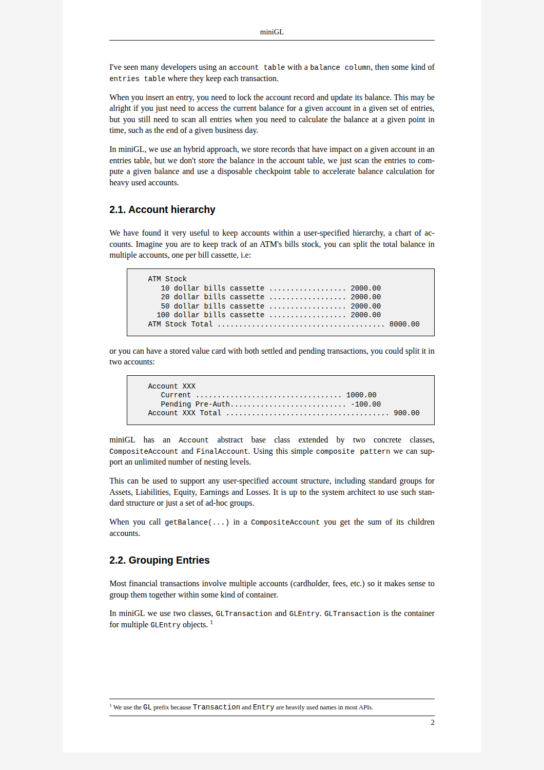miniGL
I've seen many developers using an account table with a balance column, then some kind of entries table where they keep each transaction.
When you insert an entry, you need to lock the account record and update its balance. This may be alright if you just need to access the current balance for a given account in a given set of entries, but you still need to scan all entries when you need to calculate the balance at a given point in time, such as the end of a given business day.
In miniGL, we use an hybrid approach, we store records that have impact on a given account in an entries table, but we don't store the balance in the account table, we just scan the entries to compute a given balance and use a disposable checkpoint table to accelerate balance calculation for heavy used accounts.
2.1. Account hierarchy
We have found it very useful to keep accounts within a user-specified hierarchy, a chart of accounts. Imagine you are to keep track of an ATM's bills stock, you can split the total balance in multiple accounts, one per bill cassette, i.e:
   ATM Stock
      10 dollar bills cassette .................. 2000.00
      20 dollar bills cassette .................. 2000.00
      50 dollar bills cassette .................. 2000.00
     100 dollar bills cassette .................. 2000.00
   ATM Stock Total ....................................... 8000.00
or you can have a stored value card with both settled and pending transactions, you could split it in two accounts:
   Account XXX
      Current .................................. 1000.00
      Pending Pre-Auth........................... -100.00
   Account XXX Total ...................................... 900.00
miniGL has an Account abstract base class extended by two concrete classes, CompositeAccount and FinalAccount. Using this simple composite pattern we can support an unlimited number of nesting levels.
This can be used to support any user-specified account structure, including standard groups for Assets, Liabilities, Equity, Earnings and Losses. It is up to the system architect to use such standard structure or just a set of ad-hoc groups.
When you call getBalance(...) in a CompositeAccount you get the sum of its children accounts.
2.2. Grouping Entries
Most financial transactions involve multiple accounts (cardholder, fees, etc.) so it makes sense to group them together within some kind of container.
In miniGL we use two classes, GLTransaction and GLEntry. GLTransaction is the container for multiple GLEntry objects. 1
1 We use the GL prefix because Transaction and Entry are heavily used names in most APIs.
2